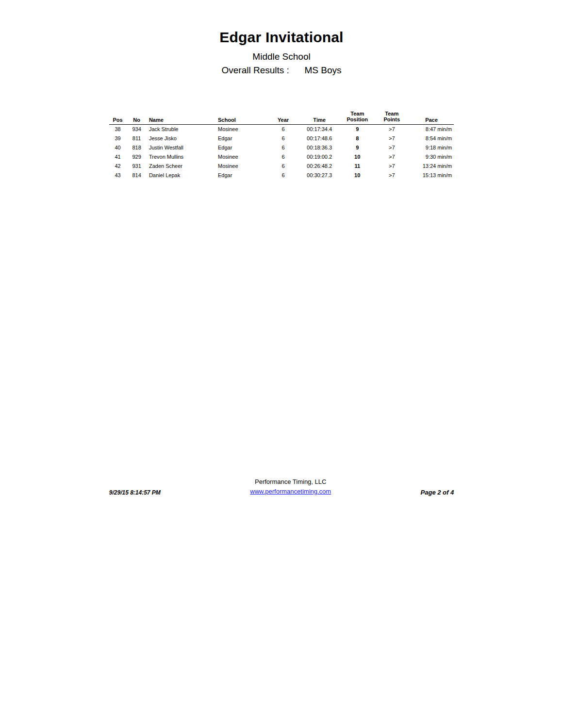Edgar Invitational
Middle School
Overall Results : MS Boys
| Pos | No | Name | School | Year | Time | Team Position | Team Points | Pace |
| --- | --- | --- | --- | --- | --- | --- | --- | --- |
| 38 | 934 | Jack Struble | Mosinee | 6 | 00:17:34.4 | 9 | >7 | 8:47 min/m |
| 39 | 811 | Jesse Jisko | Edgar | 6 | 00:17:48.6 | 8 | >7 | 8:54 min/m |
| 40 | 818 | Justin Westfall | Edgar | 6 | 00:18:36.3 | 9 | >7 | 9:18 min/m |
| 41 | 929 | Trevon Mullins | Mosinee | 6 | 00:19:00.2 | 10 | >7 | 9:30 min/m |
| 42 | 931 | Zaden Scheer | Mosinee | 6 | 00:26:48.2 | 11 | >7 | 13:24 min/m |
| 43 | 814 | Daniel Lepak | Edgar | 6 | 00:30:27.3 | 10 | >7 | 15:13 min/m |
9/29/15 8:14:57 PM
Performance Timing, LLC
www.performancetiming.com
Page 2 of 4